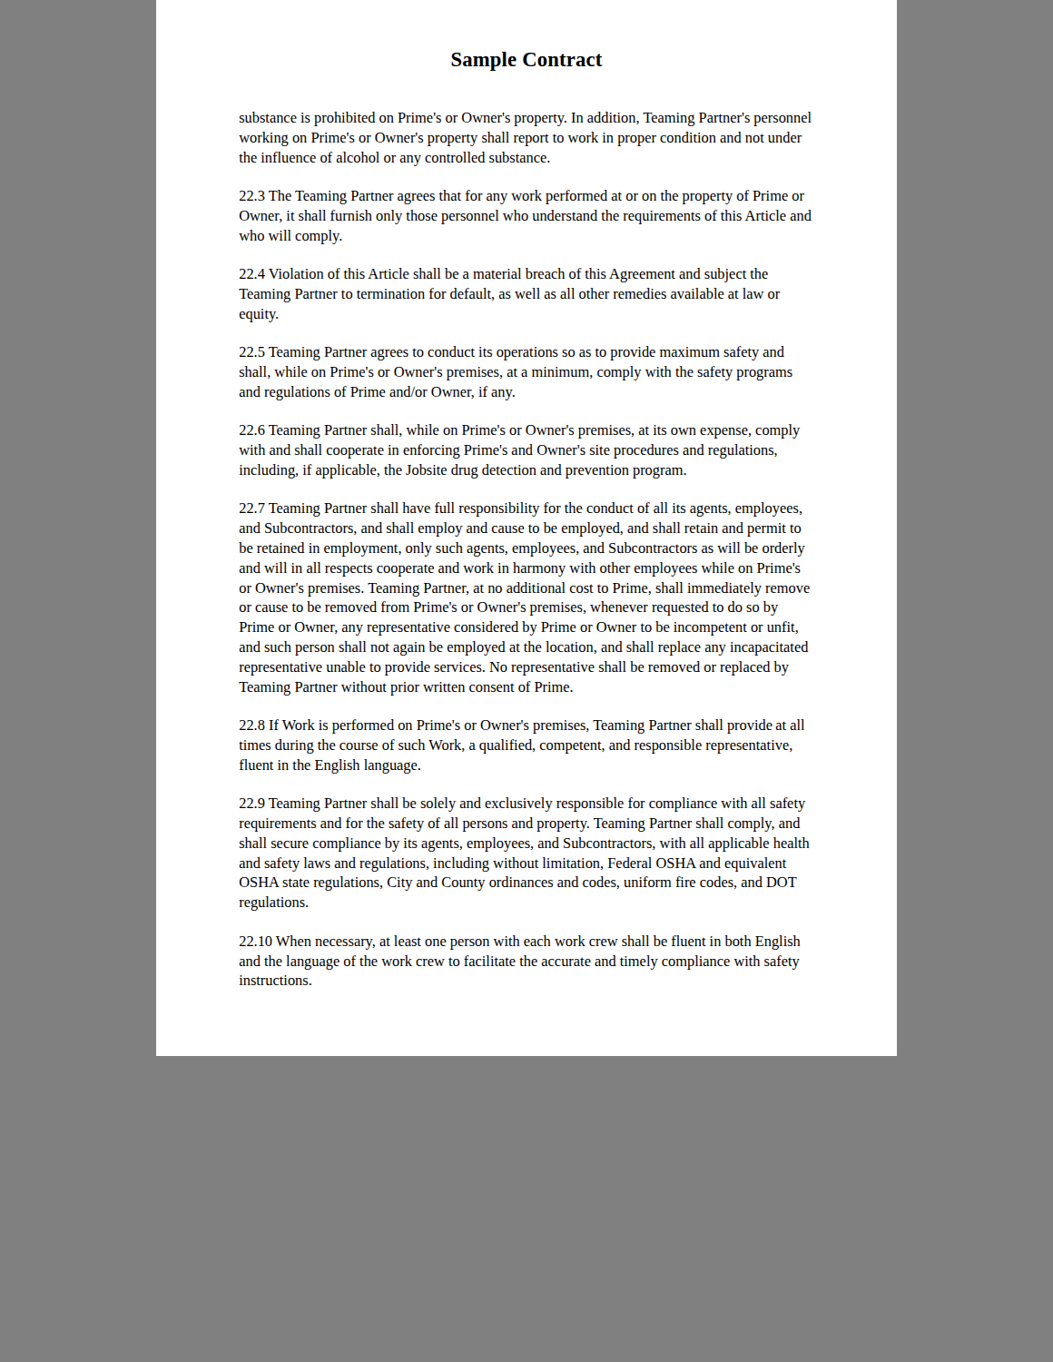Sample Contract
substance is prohibited on Prime's or Owner's property. In addition, Teaming Partner's personnel working on Prime's or Owner's property shall report to work in proper condition and not under the influence of alcohol or any controlled substance.
22.3 The Teaming Partner agrees that for any work performed at or on the property of Prime or Owner, it shall furnish only those personnel who understand the requirements of this Article and who will comply.
22.4 Violation of this Article shall be a material breach of this Agreement and subject the Teaming Partner to termination for default, as well as all other remedies available at law or equity.
22.5 Teaming Partner agrees to conduct its operations so as to provide maximum safety and shall, while on Prime's or Owner's premises, at a minimum, comply with the safety programs and regulations of Prime and/or Owner, if any.
22.6 Teaming Partner shall, while on Prime's or Owner's premises, at its own expense, comply with and shall cooperate in enforcing Prime's and Owner's site procedures and regulations, including, if applicable, the Jobsite drug detection and prevention program.
22.7 Teaming Partner shall have full responsibility for the conduct of all its agents, employees, and Subcontractors, and shall employ and cause to be employed, and shall retain and permit to be retained in employment, only such agents, employees, and Subcontractors as will be orderly and will in all respects cooperate and work in harmony with other employees while on Prime's or Owner's premises. Teaming Partner, at no additional cost to Prime, shall immediately remove or cause to be removed from Prime's or Owner's premises, whenever requested to do so by Prime or Owner, any representative considered by Prime or Owner to be incompetent or unfit, and such person shall not again be employed at the location, and shall replace any incapacitated representative unable to provide services. No representative shall be removed or replaced by Teaming Partner without prior written consent of Prime.
22.8 If Work is performed on Prime's or Owner's premises, Teaming Partner shall provide at all times during the course of such Work, a qualified, competent, and responsible representative, fluent in the English language.
22.9 Teaming Partner shall be solely and exclusively responsible for compliance with all safety requirements and for the safety of all persons and property. Teaming Partner shall comply, and shall secure compliance by its agents, employees, and Subcontractors, with all applicable health and safety laws and regulations, including without limitation, Federal OSHA and equivalent OSHA state regulations, City and County ordinances and codes, uniform fire codes, and DOT regulations.
22.10 When necessary, at least one person with each work crew shall be fluent in both English and the language of the work crew to facilitate the accurate and timely compliance with safety instructions.